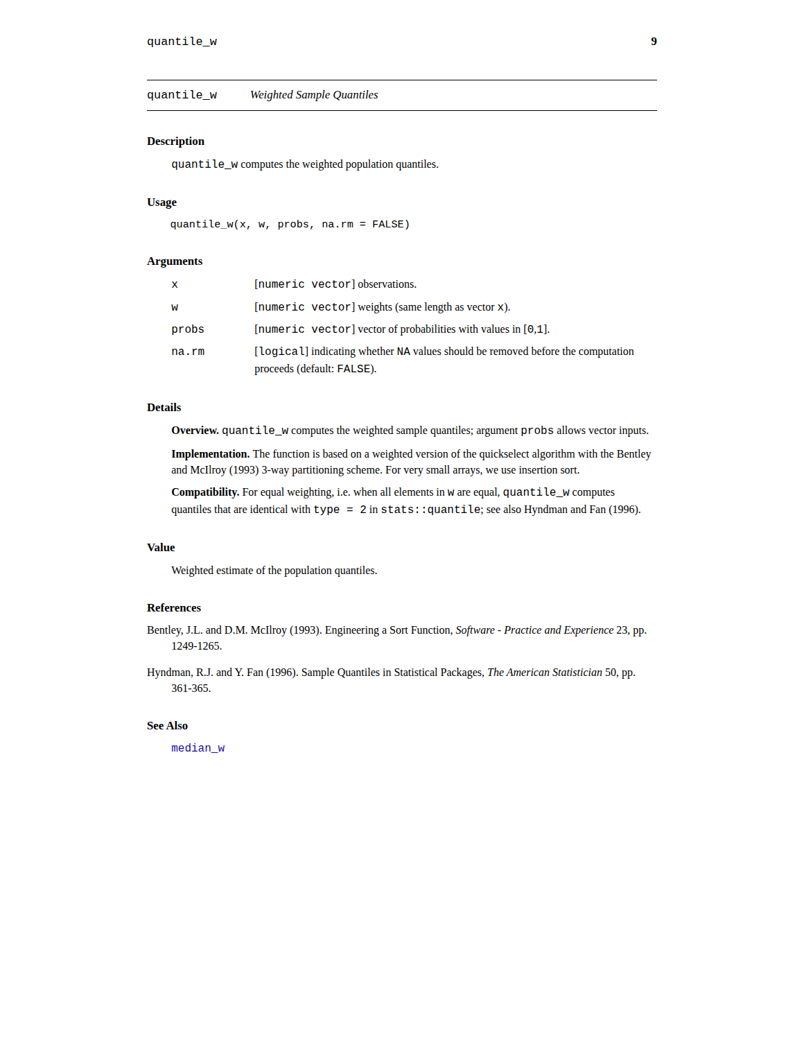quantile_w 9
quantile_w Weighted Sample Quantiles
Description
quantile_w computes the weighted population quantiles.
Usage
quantile_w(x, w, probs, na.rm = FALSE)
Arguments
x
[numeric vector] observations.
w
[numeric vector] weights (same length as vector x).
probs
[numeric vector] vector of probabilities with values in [0,1].
na.rm
[logical] indicating whether NA values should be removed before the computation proceeds (default: FALSE).
Details
Overview.
quantile_w computes the weighted sample quantiles; argument probs allows vector inputs.
Implementation.
The function is based on a weighted version of the quickselect algorithm with the Bentley and McIlroy (1993) 3-way partitioning scheme. For very small arrays, we use insertion sort.
Compatibility.
For equal weighting, i.e. when all elements in w are equal, quantile_w computes quantiles that are identical with type = 2 in stats::quantile; see also Hyndman and Fan (1996).
Value
Weighted estimate of the population quantiles.
References
Bentley, J.L. and D.M. McIlroy (1993). Engineering a Sort Function, Software - Practice and Experience 23, pp. 1249-1265.
Hyndman, R.J. and Y. Fan (1996). Sample Quantiles in Statistical Packages, The American Statistician 50, pp. 361-365.
See Also
median_w